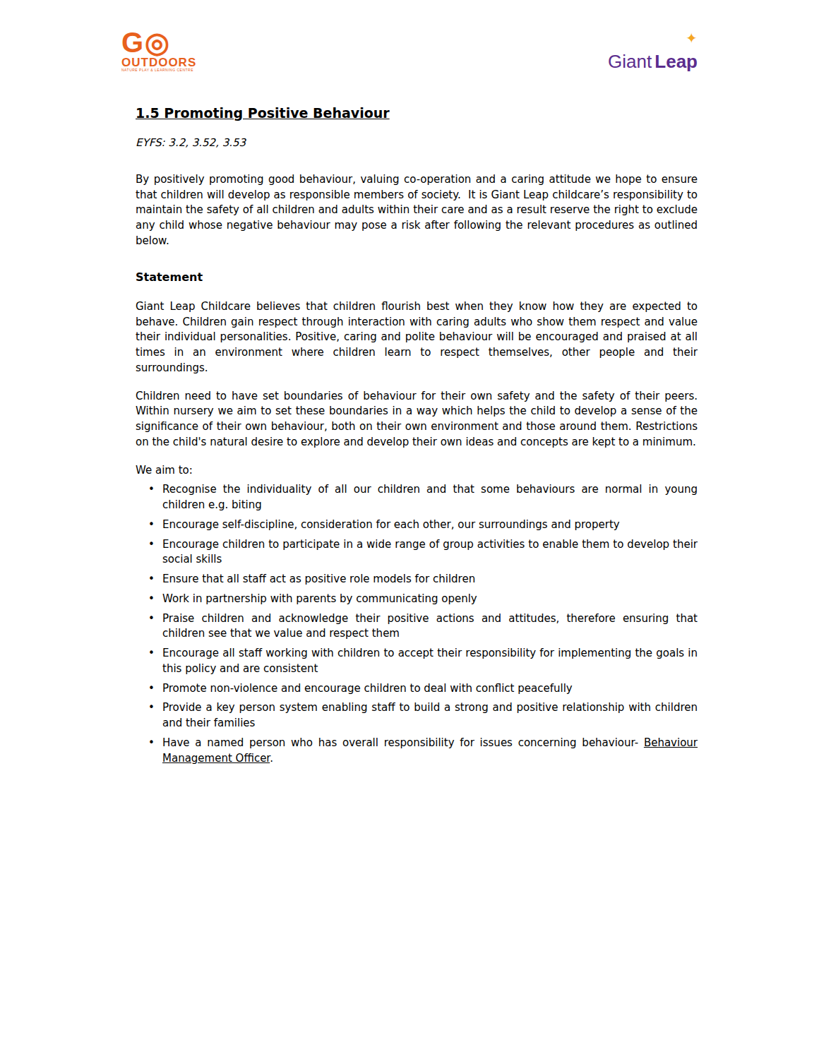G◎
OUTDOORS
NATURE PLAY & LEARNING CENTRE
✦
Giant Leap
1.5 Promoting Positive Behaviour
EYFS: 3.2, 3.52, 3.53
By positively promoting good behaviour, valuing co-operation and a caring attitude we hope to ensure that children will develop as responsible members of society. It is Giant Leap childcare’s responsibility to maintain the safety of all children and adults within their care and as a result reserve the right to exclude any child whose negative behaviour may pose a risk after following the relevant procedures as outlined below.
Statement
Giant Leap Childcare believes that children flourish best when they know how they are expected to behave. Children gain respect through interaction with caring adults who show them respect and value their individual personalities. Positive, caring and polite behaviour will be encouraged and praised at all times in an environment where children learn to respect themselves, other people and their surroundings.
Children need to have set boundaries of behaviour for their own safety and the safety of their peers. Within nursery we aim to set these boundaries in a way which helps the child to develop a sense of the significance of their own behaviour, both on their own environment and those around them. Restrictions on the child's natural desire to explore and develop their own ideas and concepts are kept to a minimum.
We aim to:
Recognise the individuality of all our children and that some behaviours are normal in young children e.g. biting
Encourage self-discipline, consideration for each other, our surroundings and property
Encourage children to participate in a wide range of group activities to enable them to develop their social skills
Ensure that all staff act as positive role models for children
Work in partnership with parents by communicating openly
Praise children and acknowledge their positive actions and attitudes, therefore ensuring that children see that we value and respect them
Encourage all staff working with children to accept their responsibility for implementing the goals in this policy and are consistent
Promote non-violence and encourage children to deal with conflict peacefully
Provide a key person system enabling staff to build a strong and positive relationship with children and their families
Have a named person who has overall responsibility for issues concerning behaviour- Behaviour Management Officer.